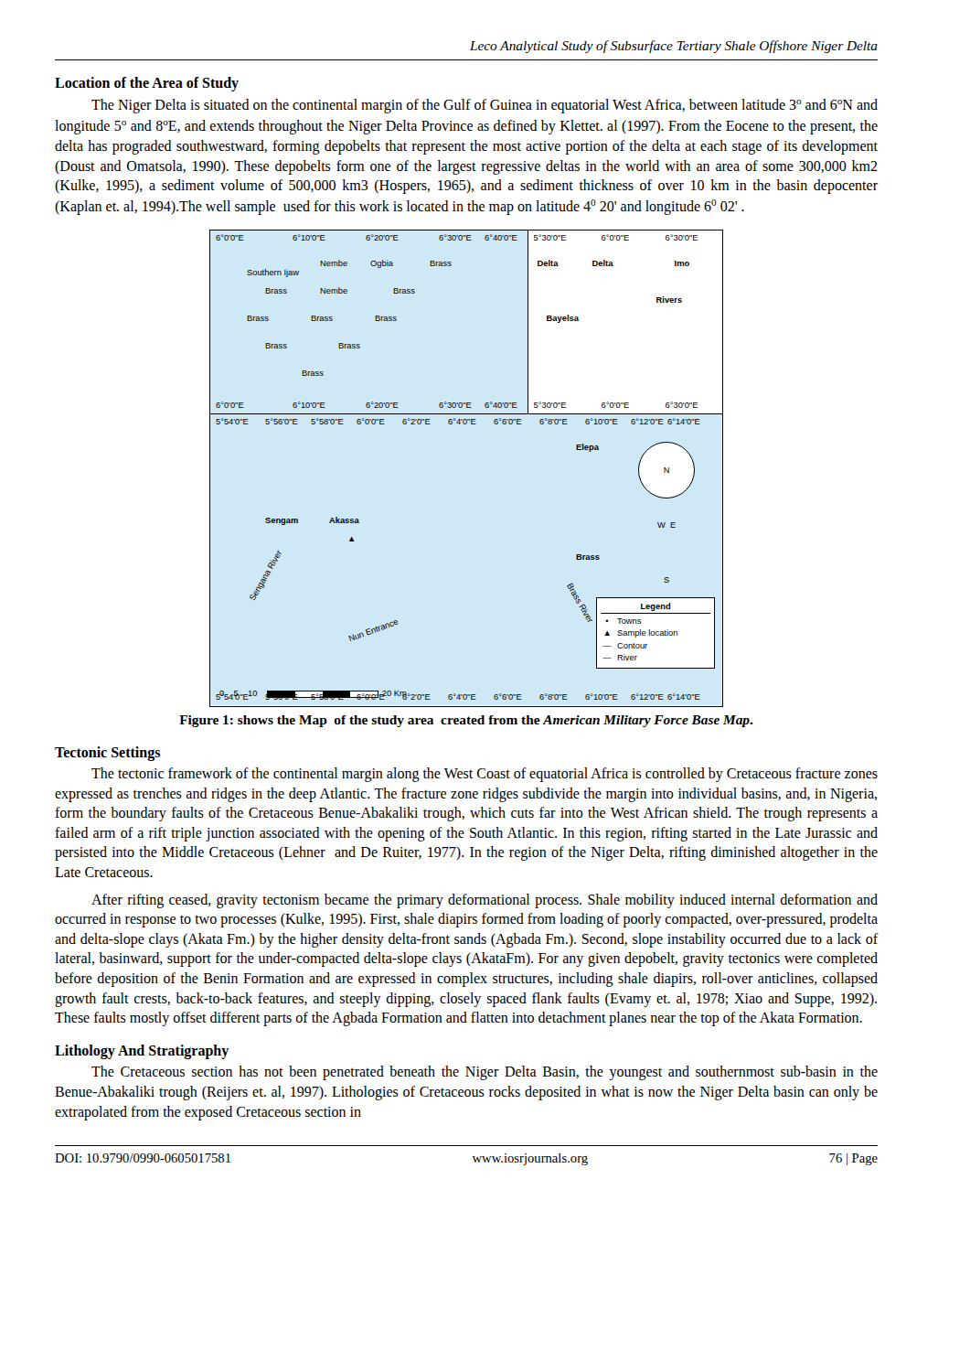Leco Analytical Study of Subsurface Tertiary Shale Offshore Niger Delta
Location of the Area of Study
The Niger Delta is situated on the continental margin of the Gulf of Guinea in equatorial West Africa, between latitude 3o and 6oN and longitude 5o and 8oE, and extends throughout the Niger Delta Province as defined by Klettet. al (1997). From the Eocene to the present, the delta has prograded southwestward, forming depobelts that represent the most active portion of the delta at each stage of its development (Doust and Omatsola, 1990). These depobelts form one of the largest regressive deltas in the world with an area of some 300,000 km2 (Kulke, 1995), a sediment volume of 500,000 km3 (Hospers, 1965), and a sediment thickness of over 10 km in the basin depocenter (Kaplan et. al, 1994).The well sample used for this work is located in the map on latitude 40 20' and longitude 60 02' .
6°0'0"E 6°10'0"E 6°20'0"E 6°30'0"E 6°40'0"E Southern Ijaw Nembe Ogbia Brass Brass Nembe Brass Brass Brass Brass Brass Brass Brass 6°0'0"E 6°10'0"E 6°20'0"E 6°30'0"E 6°40'0"E
5°30'0"E 6°0'0"E 6°30'0"E Delta Delta Imo Bayelsa Rivers 5°30'0"E 6°0'0"E 6°30'0"E
5°54'0"E 5°56'0"E 5°58'0"E 6°0'0"E 6°2'0"E 6°4'0"E 6°6'0"E 6°8'0"E 6°10'0"E 6°12'0"E 6°14'0"E Elepa Sengam Akassa ▲ Brass Sengana River Nun Entrance Brass River
N
W E
S
Legend
•Towns
▲Sample location
—Contour
—River
0 5 10 20 Km
5°54'0"E 5°56'0"E 5°58'0"E 6°0'0"E 6°2'0"E 6°4'0"E 6°6'0"E 6°8'0"E 6°10'0"E 6°12'0"E 6°14'0"E
Figure 1: shows the Map of the study area created from the American Military Force Base Map.
Tectonic Settings
The tectonic framework of the continental margin along the West Coast of equatorial Africa is controlled by Cretaceous fracture zones expressed as trenches and ridges in the deep Atlantic. The fracture zone ridges subdivide the margin into individual basins, and, in Nigeria, form the boundary faults of the Cretaceous Benue-Abakaliki trough, which cuts far into the West African shield. The trough represents a failed arm of a rift triple junction associated with the opening of the South Atlantic. In this region, rifting started in the Late Jurassic and persisted into the Middle Cretaceous (Lehner and De Ruiter, 1977). In the region of the Niger Delta, rifting diminished altogether in the Late Cretaceous.
After rifting ceased, gravity tectonism became the primary deformational process. Shale mobility induced internal deformation and occurred in response to two processes (Kulke, 1995). First, shale diapirs formed from loading of poorly compacted, over-pressured, prodelta and delta-slope clays (Akata Fm.) by the higher density delta-front sands (Agbada Fm.). Second, slope instability occurred due to a lack of lateral, basinward, support for the under-compacted delta-slope clays (AkataFm). For any given depobelt, gravity tectonics were completed before deposition of the Benin Formation and are expressed in complex structures, including shale diapirs, roll-over anticlines, collapsed growth fault crests, back-to-back features, and steeply dipping, closely spaced flank faults (Evamy et. al, 1978; Xiao and Suppe, 1992). These faults mostly offset different parts of the Agbada Formation and flatten into detachment planes near the top of the Akata Formation.
Lithology And Stratigraphy
The Cretaceous section has not been penetrated beneath the Niger Delta Basin, the youngest and southernmost sub-basin in the Benue-Abakaliki trough (Reijers et. al, 1997). Lithologies of Cretaceous rocks deposited in what is now the Niger Delta basin can only be extrapolated from the exposed Cretaceous section in
DOI: 10.9790/0990-0605017581 www.iosrjournals.org 76 | Page